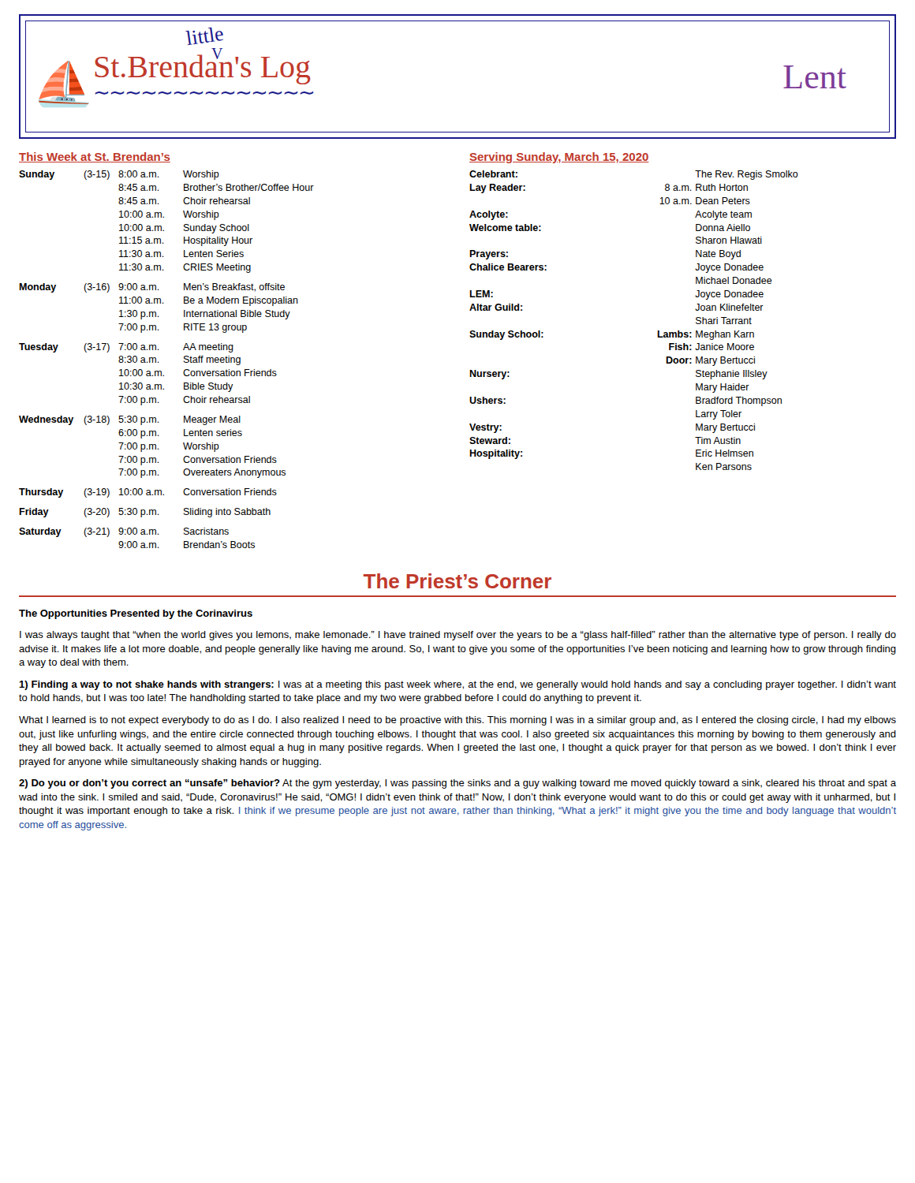⛵
St.Brendan's Log little V
∼∼∼∼∼∼∼∼∼∼∼∼∼∼
Lent
This Week at St. Brendan’s
| Sunday | (3-15) | 8:00 a.m. | Worship |
| | | 8:45 a.m. | Brother’s Brother/Coffee Hour |
| | | 8:45 a.m. | Choir rehearsal |
| | | 10:00 a.m. | Worship |
| | | 10:00 a.m. | Sunday School |
| | | 11:15 a.m. | Hospitality Hour |
| | | 11:30 a.m. | Lenten Series |
| | | 11:30 a.m. | CRIES Meeting |
| Monday | (3-16) | 9:00 a.m. | Men’s Breakfast, offsite |
| | | 11:00 a.m. | Be a Modern Episcopalian |
| | | 1:30 p.m. | International Bible Study |
| | | 7:00 p.m. | RITE 13 group |
| Tuesday | (3-17) | 7:00 a.m. | AA meeting |
| | | 8:30 a.m. | Staff meeting |
| | | 10:00 a.m. | Conversation Friends |
| | | 10:30 a.m. | Bible Study |
| | | 7:00 p.m. | Choir rehearsal |
| Wednesday | (3-18) | 5:30 p.m. | Meager Meal |
| | | 6:00 p.m. | Lenten series |
| | | 7:00 p.m. | Worship |
| | | 7:00 p.m. | Conversation Friends |
| | | 7:00 p.m. | Overeaters Anonymous |
| Thursday | (3-19) | 10:00 a.m. | Conversation Friends |
| Friday | (3-20) | 5:30 p.m. | Sliding into Sabbath |
| Saturday | (3-21) | 9:00 a.m. | Sacristans |
| | | 9:00 a.m. | Brendan’s Boots |
Serving Sunday, March 15, 2020
| Celebrant: | | The Rev. Regis Smolko |
| Lay Reader: | 8 a.m. | Ruth Horton |
| | 10 a.m. | Dean Peters |
| Acolyte: | | Acolyte team |
| Welcome table: | | Donna Aiello |
| | | Sharon Hlawati |
| Prayers: | | Nate Boyd |
| Chalice Bearers: | | Joyce Donadee |
| | | Michael Donadee |
| LEM: | | Joyce Donadee |
| Altar Guild: | | Joan Klinefelter |
| | | Shari Tarrant |
| Sunday School: | Lambs: | Meghan Karn |
| | Fish: | Janice Moore |
| | Door: | Mary Bertucci |
| Nursery: | | Stephanie Illsley |
| | | Mary Haider |
| Ushers: | | Bradford Thompson |
| | | Larry Toler |
| Vestry: | | Mary Bertucci |
| Steward: | | Tim Austin |
| Hospitality: | | Eric Helmsen |
| | | Ken Parsons |
The Priest’s Corner
The Opportunities Presented by the Corinavirus
I was always taught that “when the world gives you lemons, make lemonade.” I have trained myself over the years to be a “glass half-filled” rather than the alternative type of person. I really do advise it. It makes life a lot more doable, and people generally like having me around. So, I want to give you some of the opportunities I’ve been noticing and learning how to grow through finding a way to deal with them.
1) Finding a way to not shake hands with strangers: I was at a meeting this past week where, at the end, we generally would hold hands and say a concluding prayer together. I didn’t want to hold hands, but I was too late! The handholding started to take place and my two were grabbed before I could do anything to prevent it.
What I learned is to not expect everybody to do as I do. I also realized I need to be proactive with this. This morning I was in a similar group and, as I entered the closing circle, I had my elbows out, just like unfurling wings, and the entire circle connected through touching elbows. I thought that was cool. I also greeted six acquaintances this morning by bowing to them generously and they all bowed back. It actually seemed to almost equal a hug in many positive regards. When I greeted the last one, I thought a quick prayer for that person as we bowed. I don’t think I ever prayed for anyone while simultaneously shaking hands or hugging.
2) Do you or don’t you correct an “unsafe” behavior? At the gym yesterday, I was passing the sinks and a guy walking toward me moved quickly toward a sink, cleared his throat and spat a wad into the sink. I smiled and said, “Dude, Coronavirus!” He said, “OMG! I didn’t even think of that!” Now, I don’t think everyone would want to do this or could get away with it unharmed, but I thought it was important enough to take a risk. I think if we presume people are just not aware, rather than thinking, “What a jerk!” it might give you the time and body language that wouldn’t come off as aggressive.